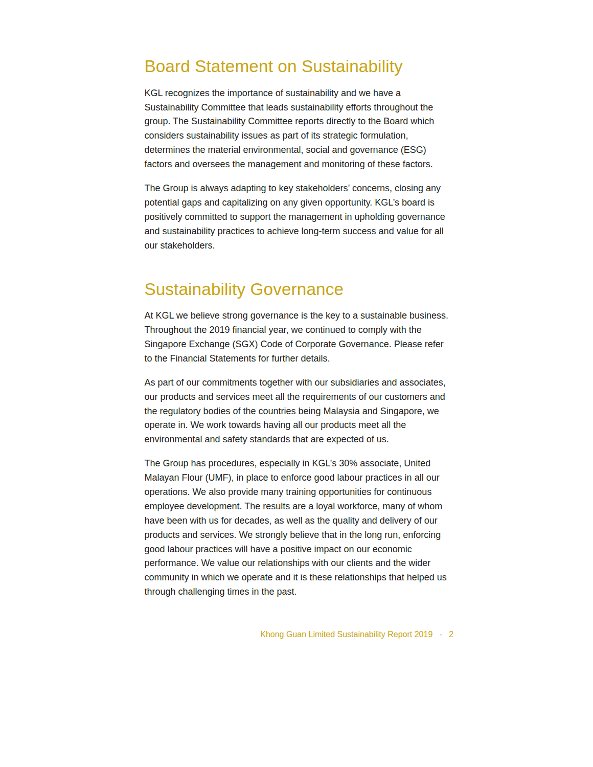Board Statement on Sustainability
KGL recognizes the importance of sustainability and we have a Sustainability Committee that leads sustainability efforts throughout the group. The Sustainability Committee reports directly to the Board which considers sustainability issues as part of its strategic formulation, determines the material environmental, social and governance (ESG) factors and oversees the management and monitoring of these factors.
The Group is always adapting to key stakeholders’ concerns, closing any potential gaps and capitalizing on any given opportunity. KGL’s board is positively committed to support the management in upholding governance and sustainability practices to achieve long-term success and value for all our stakeholders.
Sustainability Governance
At KGL we believe strong governance is the key to a sustainable business. Throughout the 2019 financial year, we continued to comply with the Singapore Exchange (SGX) Code of Corporate Governance. Please refer to the Financial Statements for further details.
As part of our commitments together with our subsidiaries and associates, our products and services meet all the requirements of our customers and the regulatory bodies of the countries being Malaysia and Singapore, we operate in. We work towards having all our products meet all the environmental and safety standards that are expected of us.
The Group has procedures, especially in KGL’s 30% associate, United Malayan Flour (UMF), in place to enforce good labour practices in all our operations. We also provide many training opportunities for continuous employee development. The results are a loyal workforce, many of whom have been with us for decades, as well as the quality and delivery of our products and services. We strongly believe that in the long run, enforcing good labour practices will have a positive impact on our economic performance. We value our relationships with our clients and the wider community in which we operate and it is these relationships that helped us through challenging times in the past.
Khong Guan Limited Sustainability Report 2019 - 2